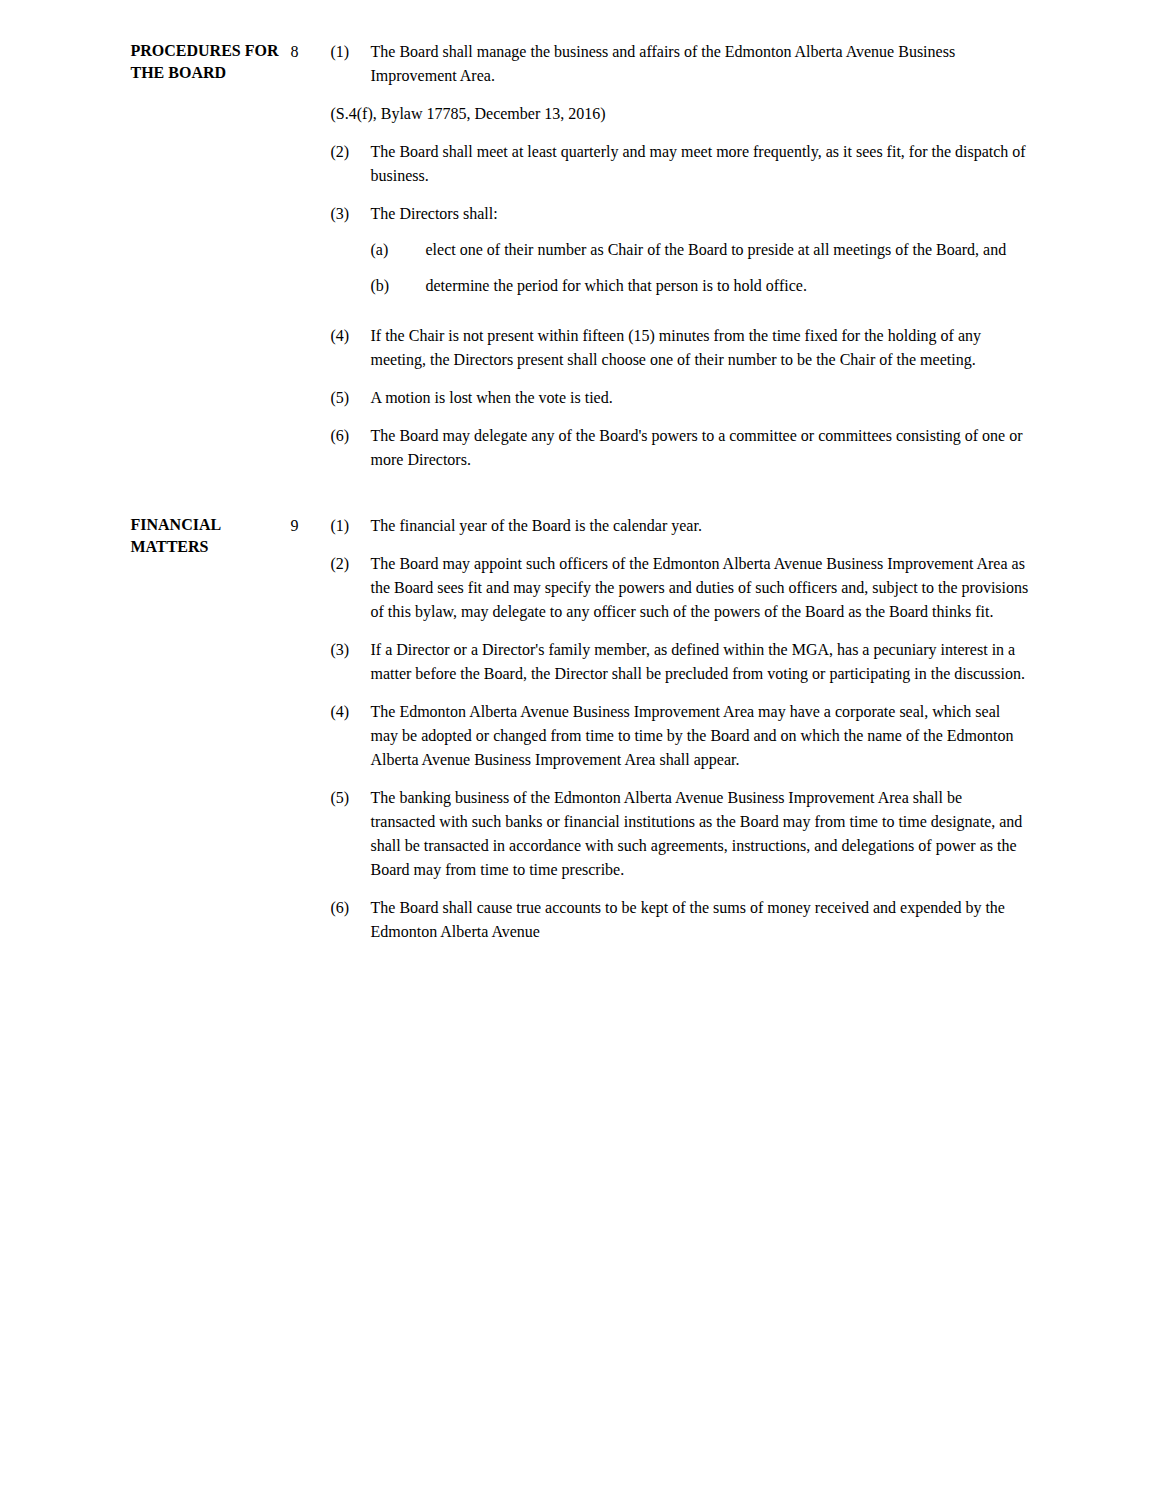Procedures for
the Board
8
(1)
The Board shall manage the business and affairs of the Edmonton Alberta Avenue Business Improvement Area.
(S.4(f), Bylaw 17785, December 13, 2016)
(2)
The Board shall meet at least quarterly and may meet more frequently, as it sees fit, for the dispatch of business.
(3)
The Directors shall:
(a)
elect one of their number as Chair of the Board to preside at all meetings of the Board, and
(b)
determine the period for which that person is to hold office.
(4)
If the Chair is not present within fifteen (15) minutes from the time fixed for the holding of any meeting, the Directors present shall choose one of their number to be the Chair of the meeting.
(5)
A motion is lost when the vote is tied.
(6)
The Board may delegate any of the Board's powers to a committee or committees consisting of one or more Directors.
Financial
Matters
9
(1)
The financial year of the Board is the calendar year.
(2)
The Board may appoint such officers of the Edmonton Alberta Avenue Business Improvement Area as the Board sees fit and may specify the powers and duties of such officers and, subject to the provisions of this bylaw, may delegate to any officer such of the powers of the Board as the Board thinks fit.
(3)
If a Director or a Director's family member, as defined within the MGA, has a pecuniary interest in a matter before the Board, the Director shall be precluded from voting or participating in the discussion.
(4)
The Edmonton Alberta Avenue Business Improvement Area may have a corporate seal, which seal may be adopted or changed from time to time by the Board and on which the name of the Edmonton Alberta Avenue Business Improvement Area shall appear.
(5)
The banking business of the Edmonton Alberta Avenue Business Improvement Area shall be transacted with such banks or financial institutions as the Board may from time to time designate, and shall be transacted in accordance with such agreements, instructions, and delegations of power as the Board may from time to time prescribe.
(6)
The Board shall cause true accounts to be kept of the sums of money received and expended by the Edmonton Alberta Avenue